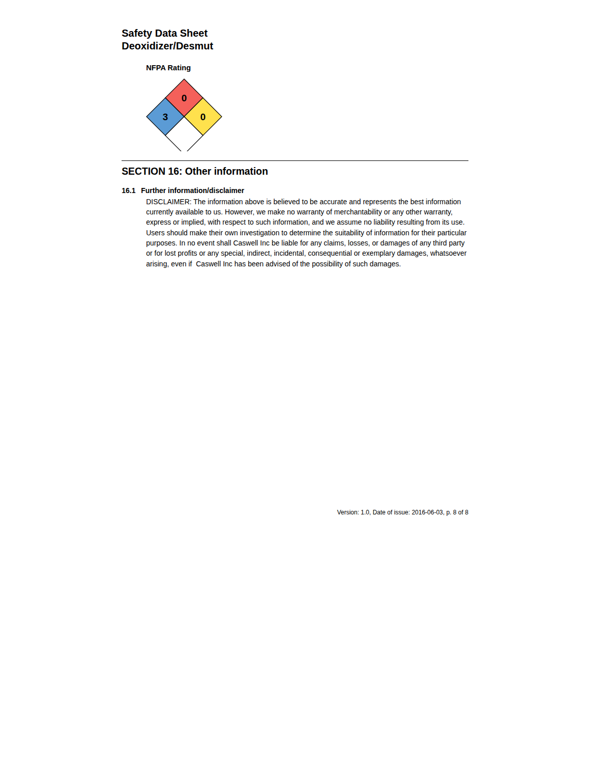Safety Data Sheet Deoxidizer/Desmut
NFPA Rating
0 3 0
SECTION 16: Other information
16.1 Further information/disclaimer
DISCLAIMER: The information above is believed to be accurate and represents the best information currently available to us. However, we make no warranty of merchantability or any other warranty, express or implied, with respect to such information, and we assume no liability resulting from its use. Users should make their own investigation to determine the suitability of information for their particular purposes. In no event shall Caswell Inc be liable for any claims, losses, or damages of any third party or for lost profits or any special, indirect, incidental, consequential or exemplary damages, whatsoever arising, even if Caswell Inc has been advised of the possibility of such damages.
Version: 1.0, Date of issue: 2016-06-03, p. 8 of 8